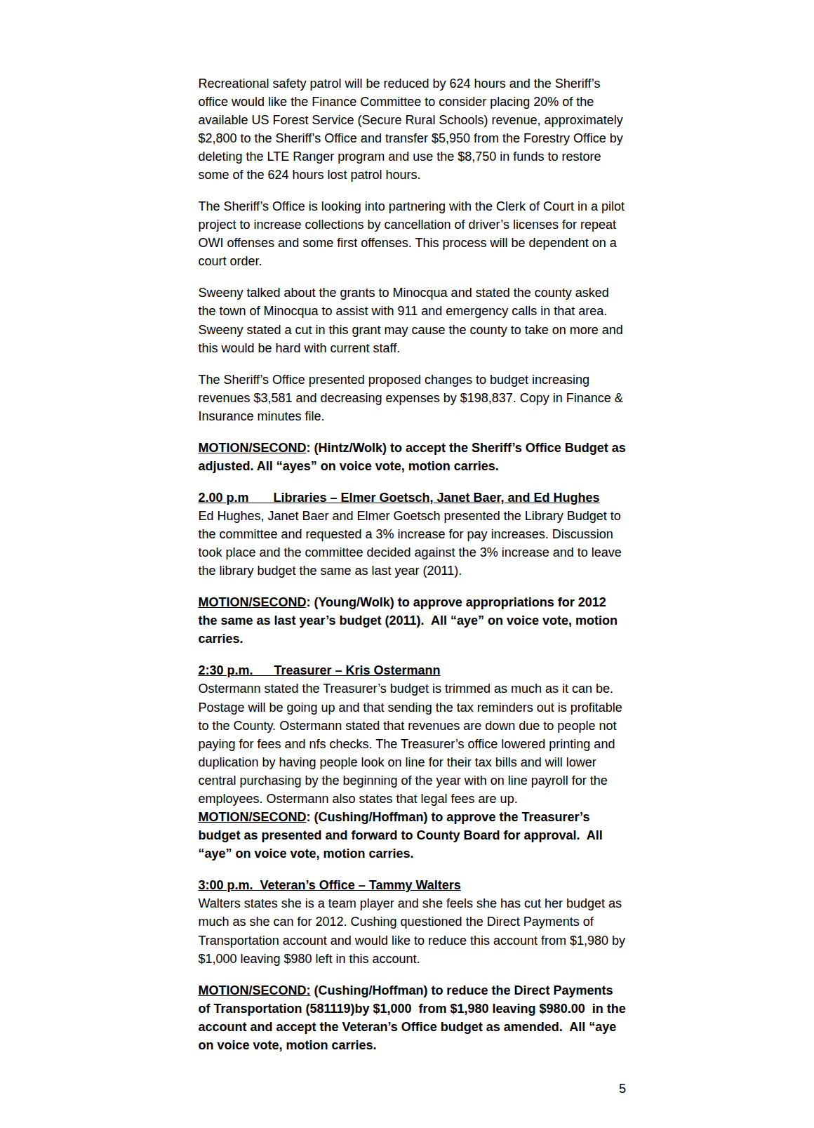Recreational safety patrol will be reduced by 624 hours and the Sheriff’s office would like the Finance Committee to consider placing 20% of the available US Forest Service (Secure Rural Schools) revenue, approximately $2,800 to the Sheriff’s Office and transfer $5,950 from the Forestry Office by deleting the LTE Ranger program and use the $8,750 in funds to restore some of the 624 hours lost patrol hours.
The Sheriff’s Office is looking into partnering with the Clerk of Court in a pilot project to increase collections by cancellation of driver’s licenses for repeat OWI offenses and some first offenses. This process will be dependent on a court order.
Sweeny talked about the grants to Minocqua and stated the county asked the town of Minocqua to assist with 911 and emergency calls in that area. Sweeny stated a cut in this grant may cause the county to take on more and this would be hard with current staff.
The Sheriff’s Office presented proposed changes to budget increasing revenues $3,581 and decreasing expenses by $198,837. Copy in Finance & Insurance minutes file.
MOTION/SECOND: (Hintz/Wolk) to accept the Sheriff’s Office Budget as adjusted. All “ayes” on voice vote, motion carries.
2.00 p.m Libraries – Elmer Goetsch, Janet Baer, and Ed Hughes
Ed Hughes, Janet Baer and Elmer Goetsch presented the Library Budget to the committee and requested a 3% increase for pay increases. Discussion took place and the committee decided against the 3% increase and to leave the library budget the same as last year (2011).
MOTION/SECOND: (Young/Wolk) to approve appropriations for 2012 the same as last year’s budget (2011). All “aye” on voice vote, motion carries.
2:30 p.m. Treasurer – Kris Ostermann
Ostermann stated the Treasurer’s budget is trimmed as much as it can be. Postage will be going up and that sending the tax reminders out is profitable to the County. Ostermann stated that revenues are down due to people not paying for fees and nfs checks. The Treasurer’s office lowered printing and duplication by having people look on line for their tax bills and will lower central purchasing by the beginning of the year with on line payroll for the employees. Ostermann also states that legal fees are up.
MOTION/SECOND: (Cushing/Hoffman) to approve the Treasurer’s budget as presented and forward to County Board for approval. All “aye” on voice vote, motion carries.
3:00 p.m. Veteran’s Office – Tammy Walters
Walters states she is a team player and she feels she has cut her budget as much as she can for 2012. Cushing questioned the Direct Payments of Transportation account and would like to reduce this account from $1,980 by $1,000 leaving $980 left in this account.
MOTION/SECOND: (Cushing/Hoffman) to reduce the Direct Payments of Transportation (581119)by $1,000 from $1,980 leaving $980.00 in the account and accept the Veteran’s Office budget as amended. All “aye on voice vote, motion carries.
5